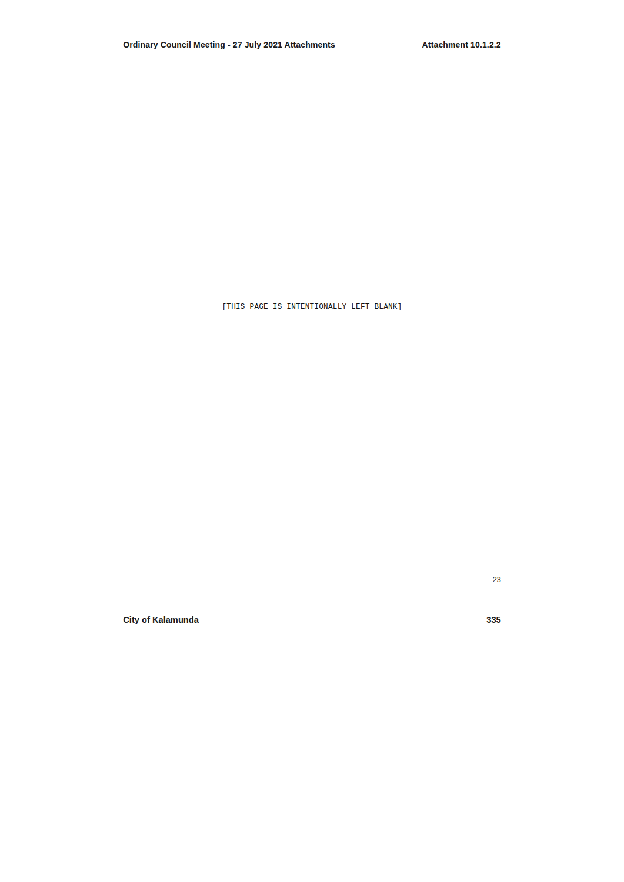Ordinary Council Meeting - 27 July 2021 Attachments
Attachment 10.1.2.2
[THIS PAGE IS INTENTIONALLY LEFT BLANK]
23
City of Kalamunda
335